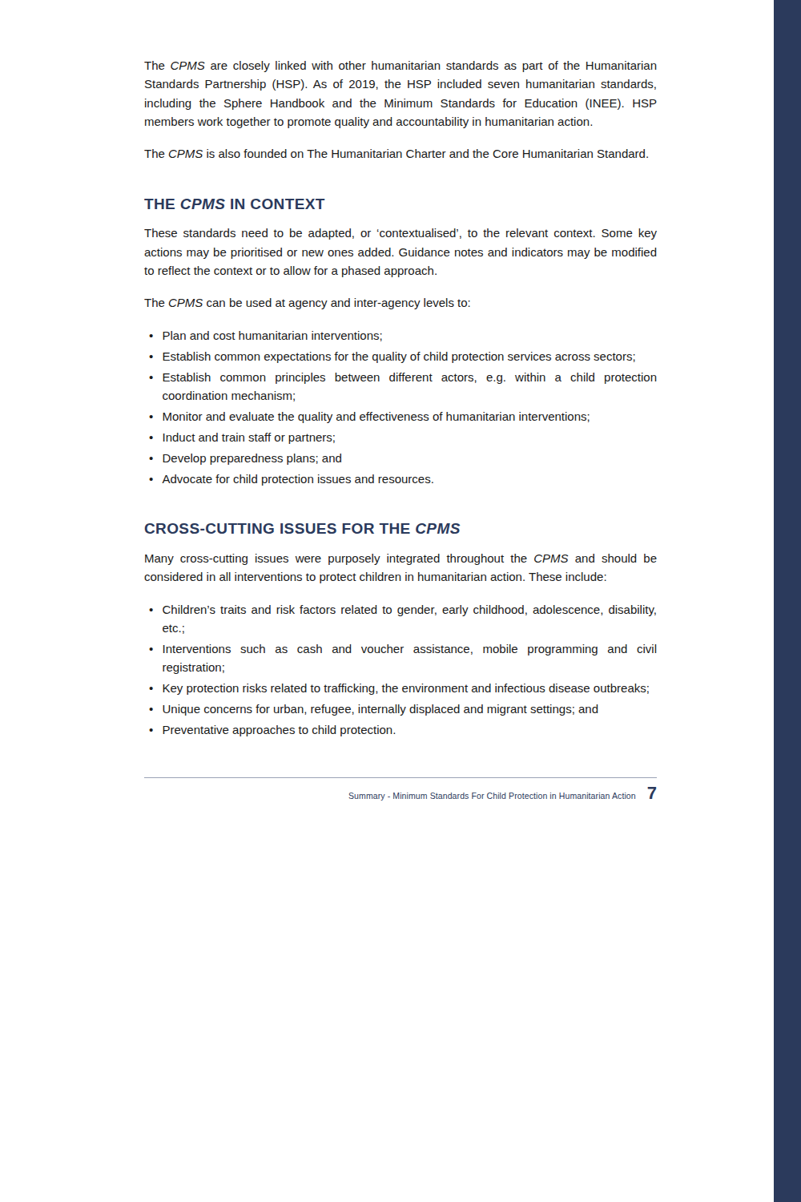The CPMS are closely linked with other humanitarian standards as part of the Humanitarian Standards Partnership (HSP). As of 2019, the HSP included seven humanitarian standards, including the Sphere Handbook and the Minimum Standards for Education (INEE). HSP members work together to promote quality and accountability in humanitarian action.
The CPMS is also founded on The Humanitarian Charter and the Core Humanitarian Standard.
The CPMS in Context
These standards need to be adapted, or ‘contextualised’, to the relevant context. Some key actions may be prioritised or new ones added. Guidance notes and indicators may be modified to reflect the context or to allow for a phased approach.
The CPMS can be used at agency and inter-agency levels to:
Plan and cost humanitarian interventions;
Establish common expectations for the quality of child protection services across sectors;
Establish common principles between different actors, e.g. within a child protection coordination mechanism;
Monitor and evaluate the quality and effectiveness of humanitarian interventions;
Induct and train staff or partners;
Develop preparedness plans; and
Advocate for child protection issues and resources.
Cross-Cutting Issues for the CPMS
Many cross-cutting issues were purposely integrated throughout the CPMS and should be considered in all interventions to protect children in humanitarian action. These include:
Children’s traits and risk factors related to gender, early childhood, adolescence, disability, etc.;
Interventions such as cash and voucher assistance, mobile programming and civil registration;
Key protection risks related to trafficking, the environment and infectious disease outbreaks;
Unique concerns for urban, refugee, internally displaced and migrant settings; and
Preventative approaches to child protection.
Summary - Minimum Standards For Child Protection in Humanitarian Action 7